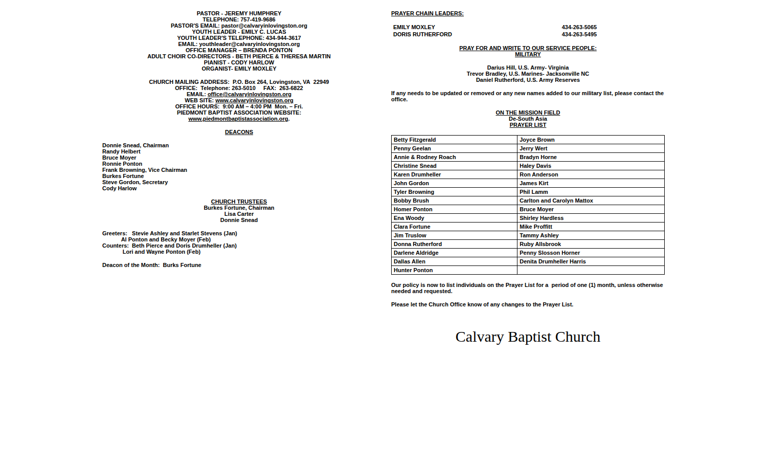PASTOR - JEREMY HUMPHREY
TELEPHONE: 757-419-9686
PASTOR'S EMAIL: pastor@calvaryinlovingston.org
YOUTH LEADER - EMILY C. LUCAS
YOUTH LEADER'S TELEPHONE: 434-944-3617
EMAIL: youthleader@calvaryinlovingston.org
OFFICE MANAGER – BRENDA PONTON
ADULT CHOIR CO-DIRECTORS - BETH PIERCE & THERESA MARTIN
PIANIST - CODY HARLOW
ORGANIST- EMILY MOXLEY
CHURCH MAILING ADDRESS: P.O. Box 264, Lovingston, VA 22949
OFFICE: Telephone: 263-5010 FAX: 263-6822
EMAIL: office@calvaryinlovingston.org
WEB SITE: www.calvaryinlovingston.org
OFFICE HOURS: 9:00 AM – 4:00 PM Mon. – Fri.
PIEDMONT BAPTIST ASSOCIATION WEBSITE:
www.piedmontbaptistassociation.org.
DEACONS
Donnie Snead, Chairman
Randy Helbert
Bruce Moyer
Ronnie Ponton
Frank Browning, Vice Chairman
Burkes Fortune
Steve Gordon, Secretary
Cody Harlow
CHURCH TRUSTEES
Burkes Fortune, Chairman
Lisa Carter
Donnie Snead
Greeters: Stevie Ashley and Starlet Stevens (Jan)
Al Ponton and Becky Moyer (Feb)
Counters: Beth Pierce and Doris Drumheller (Jan)
Lori and Wayne Ponton (Feb)
Deacon of the Month: Burks Fortune
PRAYER CHAIN LEADERS:
| EMILY MOXLEY | 434-263-5065 |
| DORIS RUTHERFORD | 434-263-5495 |
PRAY FOR AND WRITE TO OUR SERVICE PEOPLE:
MILITARY
Darius Hill, U.S. Army- Virginia
Trevor Bradley, U.S. Marines- Jacksonville NC
Daniel Rutherford, U.S. Army Reserves
If any needs to be updated or removed or any new names added to our military list, please contact the office.
ON THE MISSION FIELD
De-South Asia
PRAYER LIST
| Betty Fitzgerald | Joyce Brown |
| Penny Geelan | Jerry Wert |
| Annie & Rodney Roach | Bradyn Horne |
| Christine Snead | Haley Davis |
| Karen Drumheller | Ron Anderson |
| John Gordon | James Kirt |
| Tyler Browning | Phil Lamm |
| Bobby Brush | Carlton and Carolyn Mattox |
| Homer Ponton | Bruce Moyer |
| Ena Woody | Shirley Hardless |
| Clara Fortune | Mike Proffitt |
| Jim Truslow | Tammy Ashley |
| Donna Rutherford | Ruby Allsbrook |
| Darlene Aldridge | Penny Slosson Horner |
| Dallas Allen | Denita Drumheller Harris |
| Hunter Ponton | |
Our policy is now to list individuals on the Prayer List for a period of one (1) month, unless otherwise needed and requested.
Please let the Church Office know of any changes to the Prayer List.
Calvary Baptist Church